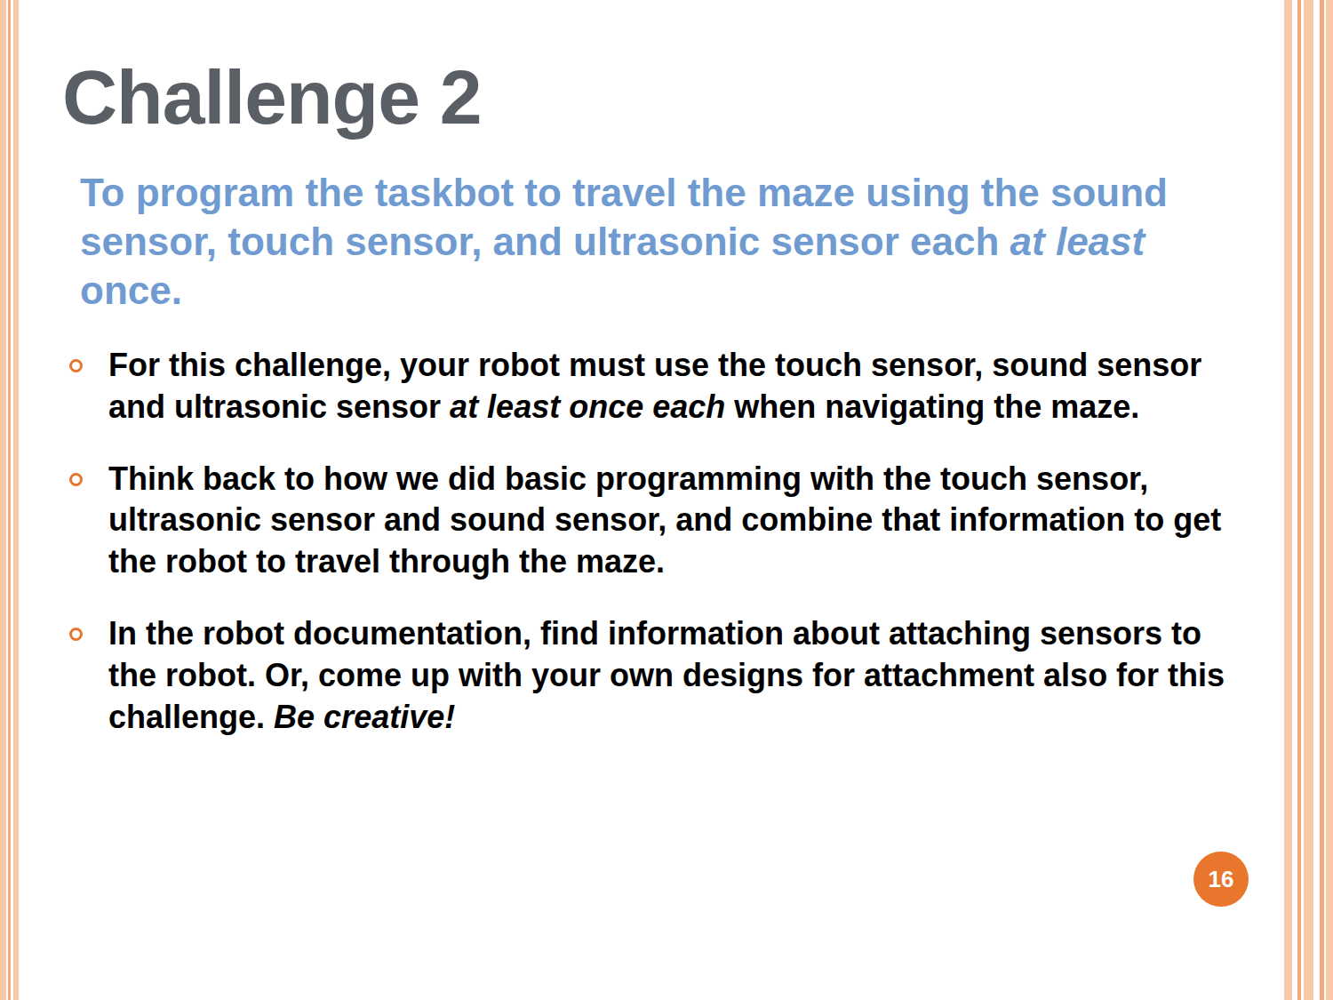Challenge 2
To program the taskbot to travel the maze using the sound sensor, touch sensor, and ultrasonic sensor each at least once.
For this challenge, your robot must use the touch sensor, sound sensor and ultrasonic sensor at least once each when navigating the maze.
Think back to how we did basic programming with the touch sensor, ultrasonic sensor and sound sensor, and combine that information to get the robot to travel through the maze.
In the robot documentation, find information about attaching sensors to the robot. Or, come up with your own designs for attachment also for this challenge. Be creative!
16